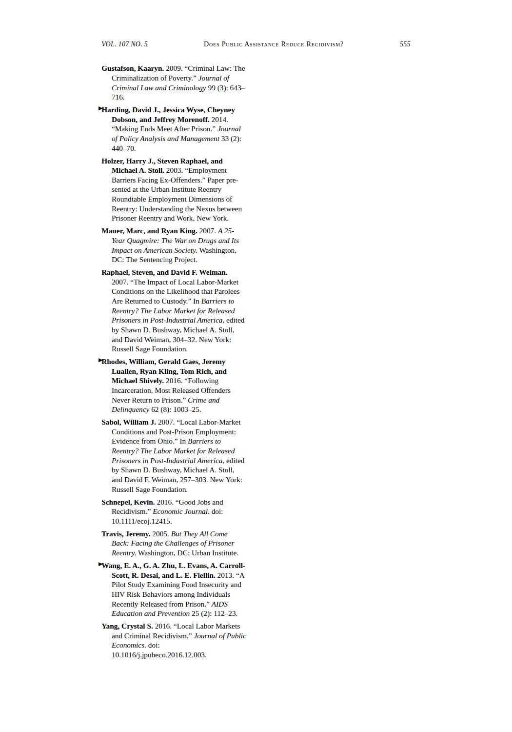VOL. 107 NO. 5
Does Public Assistance Reduce Recidivism?
555
Gustafson, Kaaryn. 2009. “Criminal Law: The Criminalization of Poverty.” Journal of Criminal Law and Criminology 99 (3): 643–716.
Harding, David J., Jessica Wyse, Cheyney Dobson, and Jeffrey Morenoff. 2014. “Making Ends Meet After Prison.” Journal of Policy Analysis and Management 33 (2): 440–70.
Holzer, Harry J., Steven Raphael, and Michael A. Stoll. 2003. “Employment Barriers Facing Ex-Offenders.” Paper presented at the Urban Institute Reentry Roundtable Employment Dimensions of Reentry: Understanding the Nexus between Prisoner Reentry and Work, New York.
Mauer, Marc, and Ryan King. 2007. A 25-Year Quagmire: The War on Drugs and Its Impact on American Society. Washington, DC: The Sentencing Project.
Raphael, Steven, and David F. Weiman. 2007. “The Impact of Local Labor-Market Conditions on the Likelihood that Parolees Are Returned to Custody.” In Barriers to Reentry? The Labor Market for Released Prisoners in Post-Industrial America, edited by Shawn D. Bushway, Michael A. Stoll, and David Weiman, 304–32. New York: Russell Sage Foundation.
Rhodes, William, Gerald Gaes, Jeremy Luallen, Ryan Kling, Tom Rich, and Michael Shively. 2016. “Following Incarceration, Most Released Offenders Never Return to Prison.” Crime and Delinquency 62 (8): 1003–25.
Sabol, William J. 2007. “Local Labor-Market Conditions and Post-Prison Employment: Evidence from Ohio.” In Barriers to Reentry? The Labor Market for Released Prisoners in Post-Industrial America, edited by Shawn D. Bushway, Michael A. Stoll, and David F. Weiman, 257–303. New York: Russell Sage Foundation.
Schnepel, Kevin. 2016. “Good Jobs and Recidivism.” Economic Journal. doi: 10.1111/ecoj.12415.
Travis, Jeremy. 2005. But They All Come Back: Facing the Challenges of Prisoner Reentry. Washington, DC: Urban Institute.
Wang, E. A., G. A. Zhu, L. Evans, A. Carroll-Scott, R. Desai, and L. E. Fiellin. 2013. “A Pilot Study Examining Food Insecurity and HIV Risk Behaviors among Individuals Recently Released from Prison.” AIDS Education and Prevention 25 (2): 112–23.
Yang, Crystal S. 2016. “Local Labor Markets and Criminal Recidivism.” Journal of Public Economics. doi: 10.1016/j.jpubeco.2016.12.003.